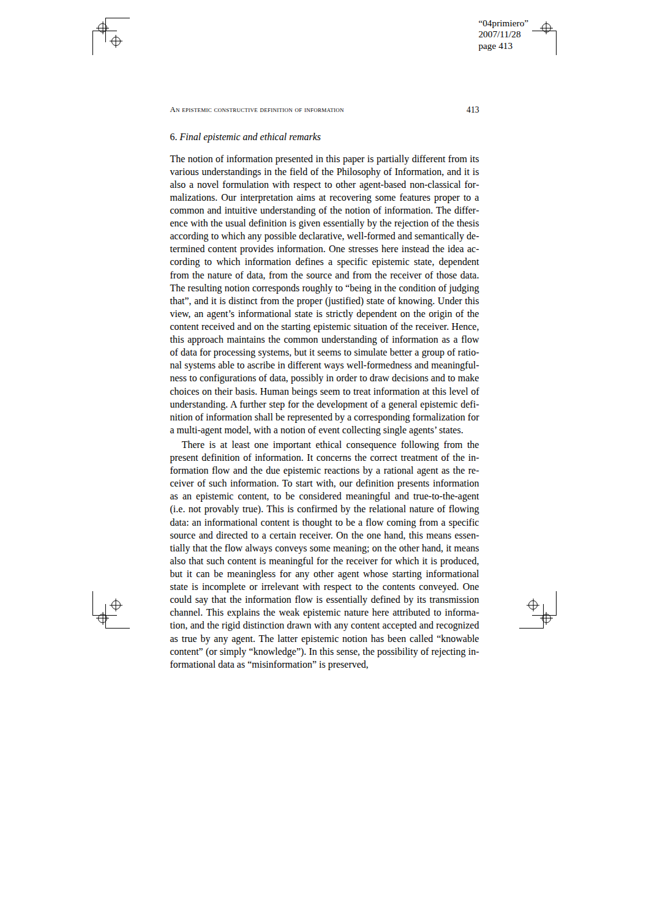“04primiero” 2007/11/28 page 413
413 An epistemic constructive definition of information
6. Final epistemic and ethical remarks
The notion of information presented in this paper is partially different from its various understandings in the field of the Philosophy of Information, and it is also a novel formulation with respect to other agent-based non-classical formalizations. Our interpretation aims at recovering some features proper to a common and intuitive understanding of the notion of information. The difference with the usual definition is given essentially by the rejection of the thesis according to which any possible declarative, well-formed and semantically determined content provides information. One stresses here instead the idea according to which information defines a specific epistemic state, dependent from the nature of data, from the source and from the receiver of those data. The resulting notion corresponds roughly to “being in the condition of judging that”, and it is distinct from the proper (justified) state of knowing. Under this view, an agent’s informational state is strictly dependent on the origin of the content received and on the starting epistemic situation of the receiver. Hence, this approach maintains the common understanding of information as a flow of data for processing systems, but it seems to simulate better a group of rational systems able to ascribe in different ways well-formedness and meaningfulness to configurations of data, possibly in order to draw decisions and to make choices on their basis. Human beings seem to treat information at this level of understanding. A further step for the development of a general epistemic definition of information shall be represented by a corresponding formalization for a multi-agent model, with a notion of event collecting single agents’ states.
There is at least one important ethical consequence following from the present definition of information. It concerns the correct treatment of the information flow and the due epistemic reactions by a rational agent as the receiver of such information. To start with, our definition presents information as an epistemic content, to be considered meaningful and true-to-the-agent (i.e. not provably true). This is confirmed by the relational nature of flowing data: an informational content is thought to be a flow coming from a specific source and directed to a certain receiver. On the one hand, this means essentially that the flow always conveys some meaning; on the other hand, it means also that such content is meaningful for the receiver for which it is produced, but it can be meaningless for any other agent whose starting informational state is incomplete or irrelevant with respect to the contents conveyed. One could say that the information flow is essentially defined by its transmission channel. This explains the weak epistemic nature here attributed to information, and the rigid distinction drawn with any content accepted and recognized as true by any agent. The latter epistemic notion has been called “knowable content” (or simply “knowledge”). In this sense, the possibility of rejecting informational data as “misinformation” is preserved,